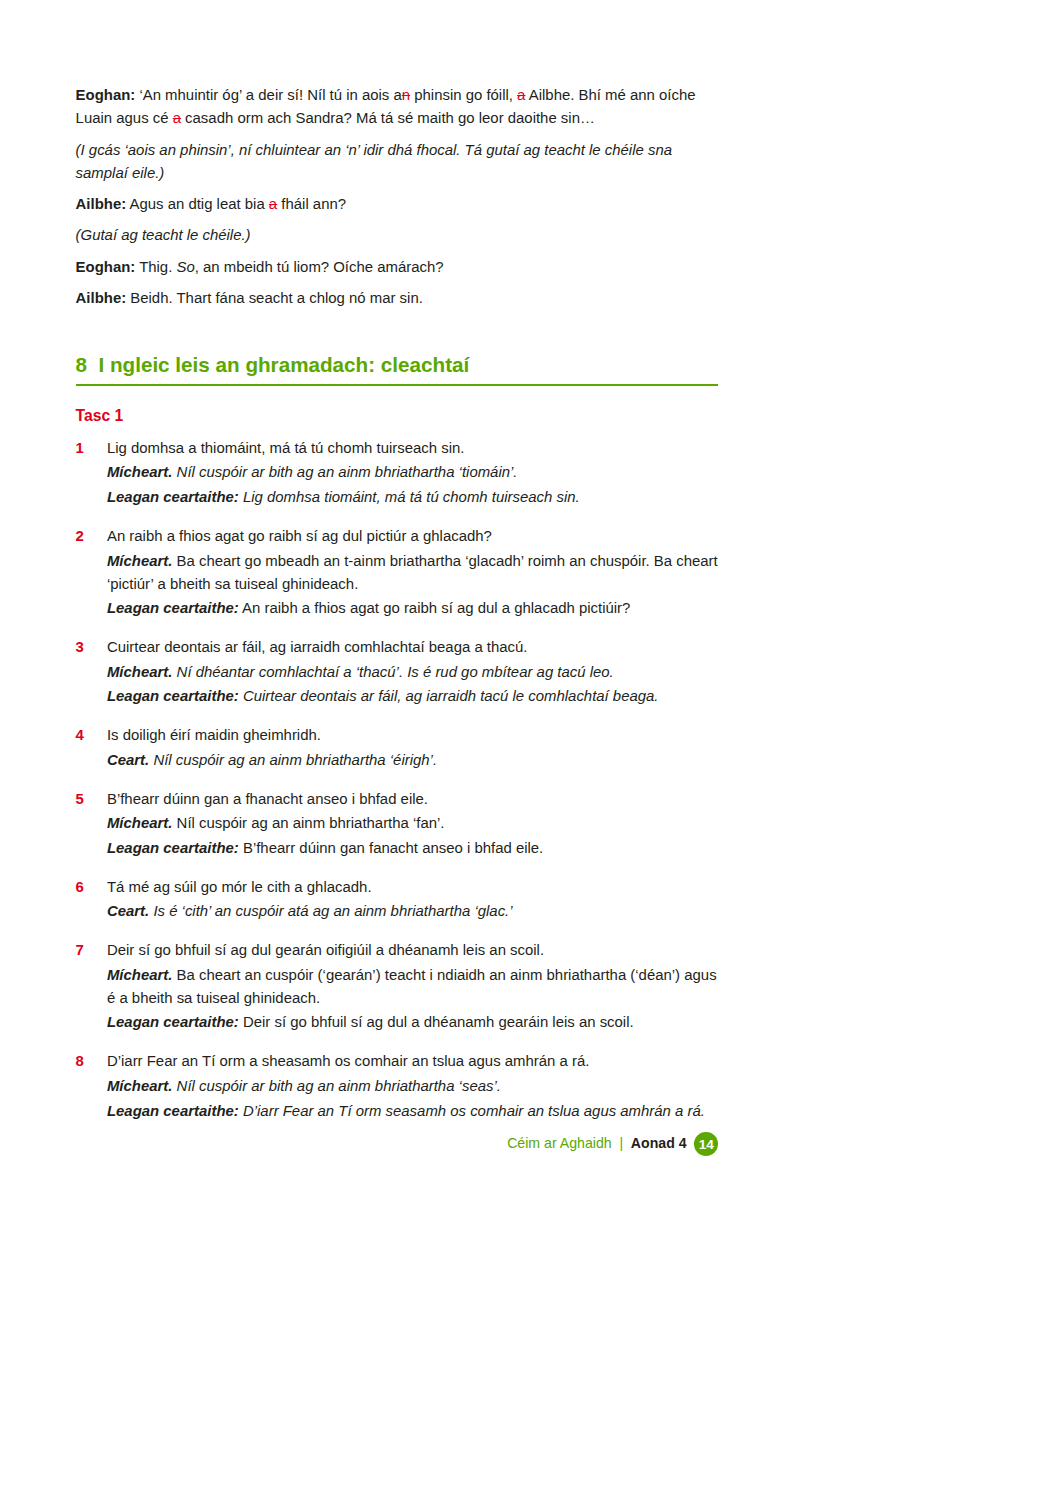Eoghan: ‘An mhuintir óg’ a deir sí! Níl tú in aois an phinsin go fóill, a Ailbhe. Bhí mé ann oíche Luain agus cé a casadh orm ach Sandra? Má tá sé maith go leor daoithe sin…
(I gcás ‘aois an phinsin’, ní chluintear an ‘n’ idir dhá fhocal. Tá gutaí ag teacht le chéile sna samplaí eile.)
Ailbhe: Agus an dtig leat bia a fháil ann?
(Gutaí ag teacht le chéile.)
Eoghan: Thig. So, an mbeidh tú liom? Oíche amárach?
Ailbhe: Beidh. Thart fána seacht a chlog nó mar sin.
8 I ngleic leis an ghramadach: cleachtaí
Tasc 1
Lig domhsa a thiomáint, má tá tú chomh tuirseach sin.
Mícheart. Níl cuspóir ar bith ag an ainm bhriathartha ‘tiomáin’.
Leagan ceartaithe: Lig domhsa tiomáint, má tá tú chomh tuirseach sin.
An raibh a fhios agat go raibh sí ag dul pictiúr a ghlacadh?
Mícheart. Ba cheart go mbeadh an t-ainm briathartha ‘glacadh’ roimh an chuspóir. Ba cheart ‘pictiúr’ a bheith sa tuiseal ghinideach.
Leagan ceartaithe: An raibh a fhios agat go raibh sí ag dul a ghlacadh pictiúir?
Cuirtear deontais ar fáil, ag iarraidh comhlachtaí beaga a thacú.
Mícheart. Ní dhéantar comhlachtaí a ‘thacú’. Is é rud go mbítear ag tacú leo.
Leagan ceartaithe: Cuirtear deontais ar fáil, ag iarraidh tacú le comhlachtaí beaga.
Is doiligh éirí maidin gheimhridh.
Ceart. Níl cuspóir ag an ainm bhriathartha ‘éirigh’.
B’fhearr dúinn gan a fhanacht anseo i bhfad eile.
Mícheart. Níl cuspóir ag an ainm bhriathartha ‘fan’.
Leagan ceartaithe: B’fhearr dúinn gan fanacht anseo i bhfad eile.
Tá mé ag súil go mór le cith a ghlacadh.
Ceart. Is é ‘cith’ an cuspóir atá ag an ainm bhriathartha ‘glac.’
Deir sí go bhfuil sí ag dul gearán oifigiúil a dhéanamh leis an scoil.
Mícheart. Ba cheart an cuspóir (‘gearán’) teacht i ndiaidh an ainm bhriathartha (‘déan’) agus é a bheith sa tuiseal ghinideach.
Leagan ceartaithe: Deir sí go bhfuil sí ag dul a dhéanamh gearáin leis an scoil.
D’iarr Fear an Tí orm a sheasamh os comhair an tslua agus amhrán a rá.
Mícheart. Níl cuspóir ar bith ag an ainm bhriathartha ‘seas’.
Leagan ceartaithe: D’iarr Fear an Tí orm seasamh os comhair an tslua agus amhrán a rá.
Céim ar Aghaidh | Aonad 4 14